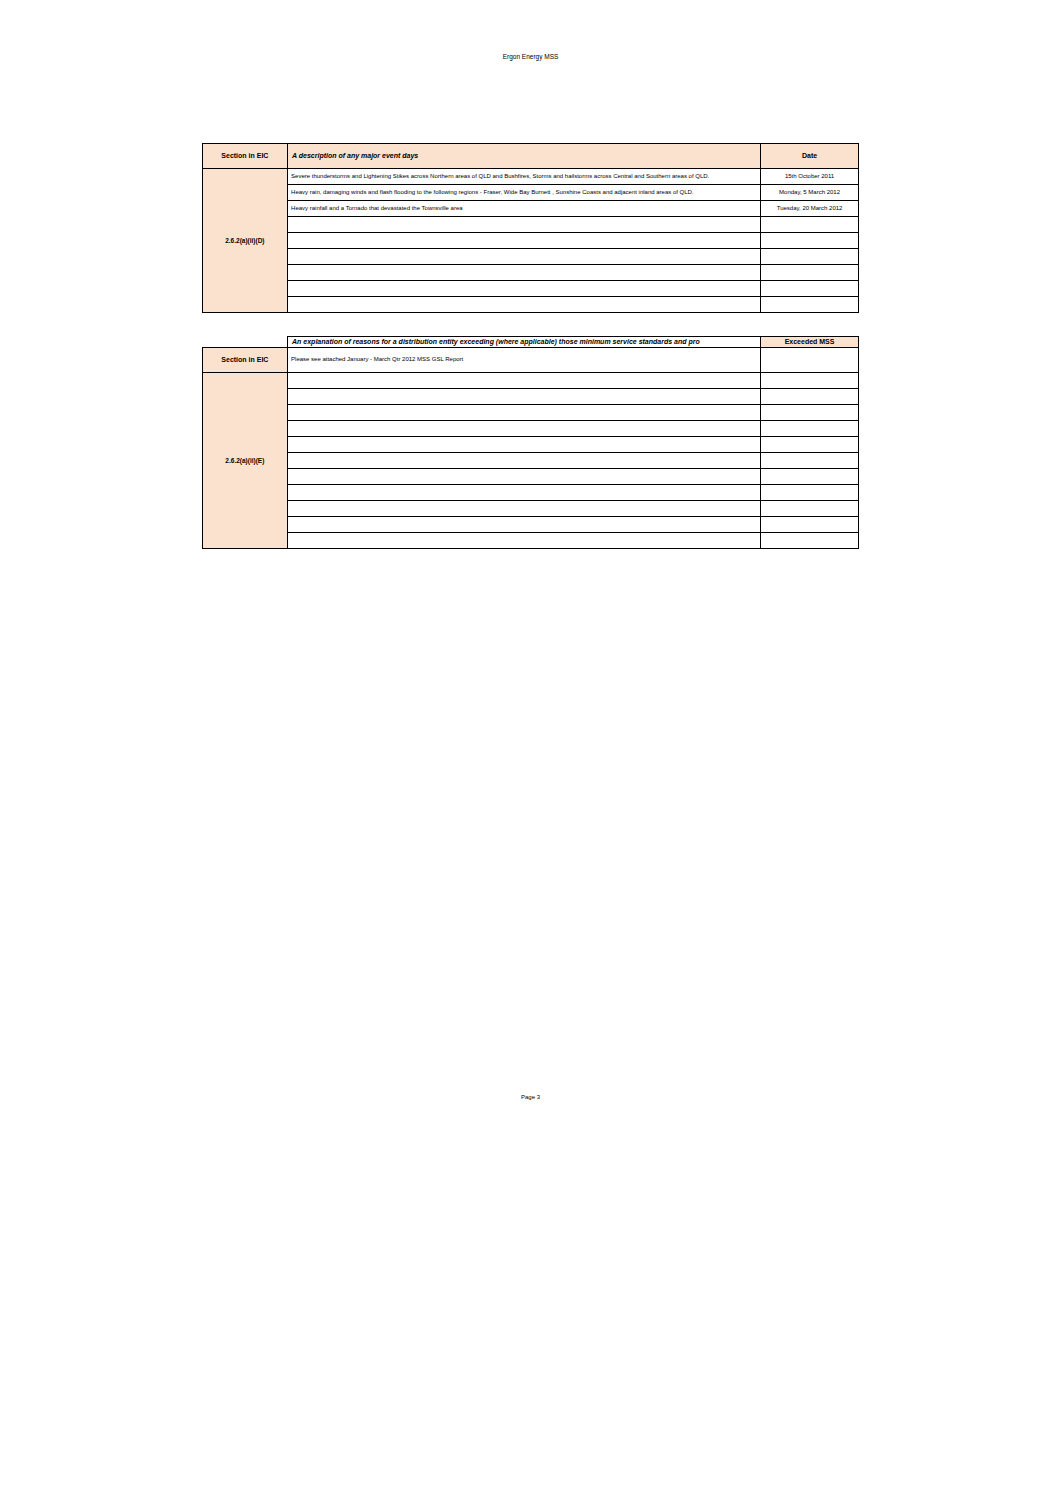Ergon Energy MSS
| Section in EIC | A description of any major event days | Date |
| 2.6.2(a)(ii)(D) | Severe thunderstorms and Lightening Stikes across Northern areas of QLD and Bushfires, Storms and hailstorms across Central and Southern areas of QLD. | 15th October 2011 |
| Heavy rain, damaging winds and flash flooding to the following regions - Fraser, Wide Bay Burnett , Sunshine Coasts and adjacent inland areas of QLD. | Monday, 5 March 2012 |
| Heavy rainfall and a Tornado that devastated the Townsville area | Tuesday, 20 March 2012 |
| | An explanation of reasons for a distribution entity exceeding (where applicable) those minimum service standards and pro | Exceeded MSS |
| Section in EIC | Please see attached January - March Qtr 2012 MSS GSL Report | |
| 2.6.2(a)(ii)(E) | | |
Page 3